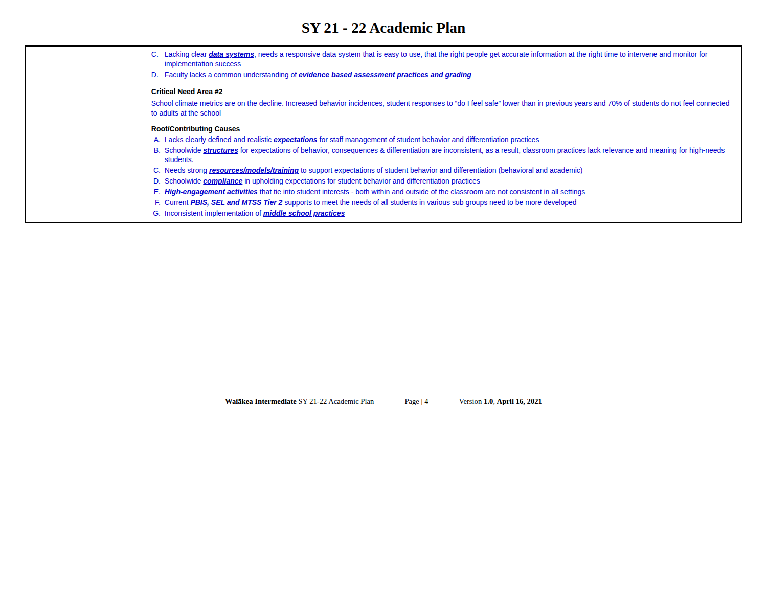SY 21 - 22 Academic Plan
| | Lacking clear data systems , needs a responsive data system that is easy to use, that the right people get accurate information at the right time to intervene and monitor for implementation success Faculty lacks a common understanding of evidence based assessment practices and grading Critical Need Area #2 School climate metrics are on the decline. Increased behavior incidences, student responses to “do I feel safe” lower than in previous years and 70% of students do not feel connected to adults at the school Root/Contributing Causes Lacks clearly defined and realistic expectations for staff management of student behavior and differentiation practices Schoolwide structures for expectations of behavior, consequences & differentiation are inconsistent, as a result, classroom practices lack relevance and meaning for high-needs students. Needs strong resources/models/training to support expectations of student behavior and differentiation (behavioral and academic) Schoolwide compliance in upholding expectations for student behavior and differentiation practices High-engagement activities that tie into student interests - both within and outside of the classroom are not consistent in all settings Current PBIS, SEL and MTSS Tier 2 supports to meet the needs of all students in various sub groups need to be more developed Inconsistent implementation of middle school practices |
Waiākea Intermediate SY 21-22 Academic Plan Page | 4 Version 1.0, April 16, 2021